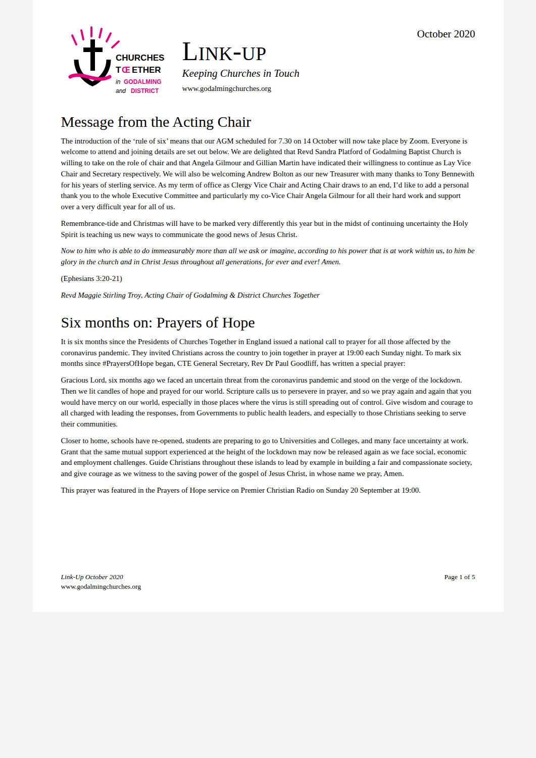CHURCHES T Œ ETHER in GODALMING and DISTRICT
October 2020
LINK-UP
Keeping Churches in Touch
www.godalmingchurches.org
Message from the Acting Chair
The introduction of the ‘rule of six’ means that our AGM scheduled for 7.30 on 14 October will now take place by Zoom. Everyone is welcome to attend and joining details are set out below. We are delighted that Revd Sandra Platford of Godalming Baptist Church is willing to take on the role of chair and that Angela Gilmour and Gillian Martin have indicated their willingness to continue as Lay Vice Chair and Secretary respectively. We will also be welcoming Andrew Bolton as our new Treasurer with many thanks to Tony Bennewith for his years of sterling service. As my term of office as Clergy Vice Chair and Acting Chair draws to an end, I’d like to add a personal thank you to the whole Executive Committee and particularly my co-Vice Chair Angela Gilmour for all their hard work and support over a very difficult year for all of us.
Remembrance-tide and Christmas will have to be marked very differently this year but in the midst of continuing uncertainty the Holy Spirit is teaching us new ways to communicate the good news of Jesus Christ.
Now to him who is able to do immeasurably more than all we ask or imagine, according to his power that is at work within us, to him be glory in the church and in Christ Jesus throughout all generations, for ever and ever! Amen.
(Ephesians 3:20-21)
Revd Maggie Stirling Troy, Acting Chair of Godalming & District Churches Together
Six months on: Prayers of Hope
It is six months since the Presidents of Churches Together in England issued a national call to prayer for all those affected by the coronavirus pandemic. They invited Christians across the country to join together in prayer at 19:00 each Sunday night. To mark six months since #PrayersOfHope began, CTE General Secretary, Rev Dr Paul Goodliff, has written a special prayer:
Gracious Lord, six months ago we faced an uncertain threat from the coronavirus pandemic and stood on the verge of the lockdown. Then we lit candles of hope and prayed for our world. Scripture calls us to persevere in prayer, and so we pray again and again that you would have mercy on our world, especially in those places where the virus is still spreading out of control. Give wisdom and courage to all charged with leading the responses, from Governments to public health leaders, and especially to those Christians seeking to serve their communities.
Closer to home, schools have re-opened, students are preparing to go to Universities and Colleges, and many face uncertainty at work. Grant that the same mutual support experienced at the height of the lockdown may now be released again as we face social, economic and employment challenges. Guide Christians throughout these islands to lead by example in building a fair and compassionate society, and give courage as we witness to the saving power of the gospel of Jesus Christ, in whose name we pray, Amen.
This prayer was featured in the Prayers of Hope service on Premier Christian Radio on Sunday 20 September at 19:00.
Link-Up October 2020
www.godalmingchurches.org
Page 1 of 5